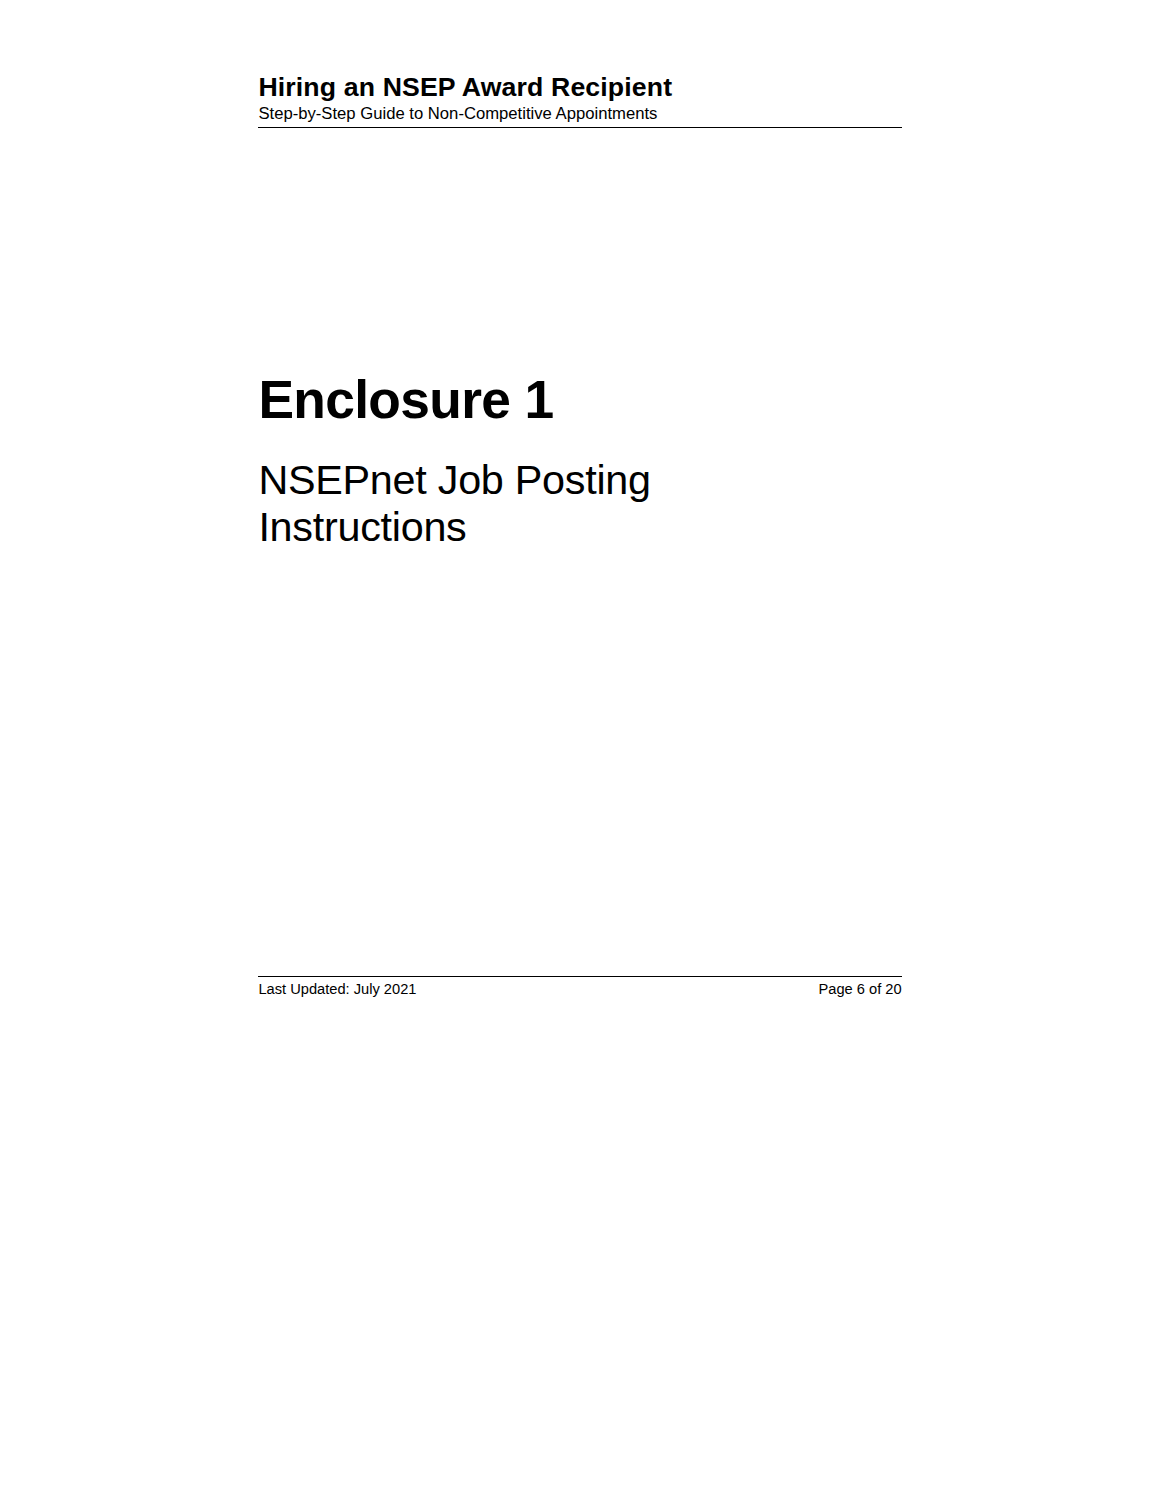Hiring an NSEP Award Recipient
Step-by-Step Guide to Non-Competitive Appointments
Enclosure 1
NSEPnet Job Posting Instructions
Last Updated: July 2021 Page 6 of 20